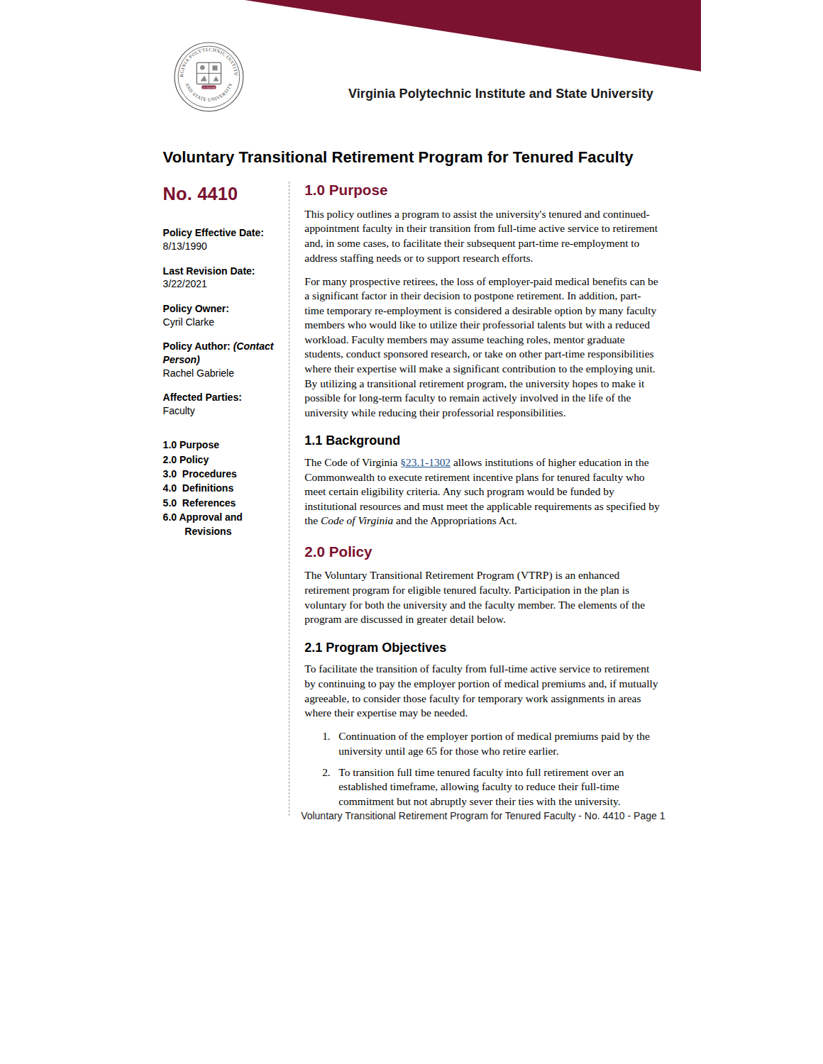VIRGINIA POLYTECHNIC INSTITUTE AND STATE UNIVERSITY UT PROSIM
Virginia Polytechnic Institute and State University
Voluntary Transitional Retirement Program for Tenured Faculty
No. 4410
Policy Effective Date:
8/13/1990
Last Revision Date:
3/22/2021
Policy Owner:
Cyril Clarke
Policy Author: (Contact Person)
Rachel Gabriele
Affected Parties:
Faculty
1.0 Purpose
2.0 Policy
3.0 Procedures
4.0 Definitions
5.0 References
6.0 Approval and
Revisions
1.0 Purpose
This policy outlines a program to assist the university's tenured and continued-appointment faculty in their transition from full-time active service to retirement and, in some cases, to facilitate their subsequent part-time re-employment to address staffing needs or to support research efforts.
For many prospective retirees, the loss of employer-paid medical benefits can be a significant factor in their decision to postpone retirement. In addition, part-time temporary re-employment is considered a desirable option by many faculty members who would like to utilize their professorial talents but with a reduced workload. Faculty members may assume teaching roles, mentor graduate students, conduct sponsored research, or take on other part-time responsibilities where their expertise will make a significant contribution to the employing unit. By utilizing a transitional retirement program, the university hopes to make it possible for long-term faculty to remain actively involved in the life of the university while reducing their professorial responsibilities.
1.1 Background
The Code of Virginia §23.1-1302 allows institutions of higher education in the Commonwealth to execute retirement incentive plans for tenured faculty who meet certain eligibility criteria. Any such program would be funded by institutional resources and must meet the applicable requirements as specified by the Code of Virginia and the Appropriations Act.
2.0 Policy
The Voluntary Transitional Retirement Program (VTRP) is an enhanced retirement program for eligible tenured faculty. Participation in the plan is voluntary for both the university and the faculty member. The elements of the program are discussed in greater detail below.
2.1 Program Objectives
To facilitate the transition of faculty from full-time active service to retirement by continuing to pay the employer portion of medical premiums and, if mutually agreeable, to consider those faculty for temporary work assignments in areas where their expertise may be needed.
Continuation of the employer portion of medical premiums paid by the university until age 65 for those who retire earlier.
To transition full time tenured faculty into full retirement over an established timeframe, allowing faculty to reduce their full-time commitment but not abruptly sever their ties with the university.
Voluntary Transitional Retirement Program for Tenured Faculty - No. 4410 - Page 1